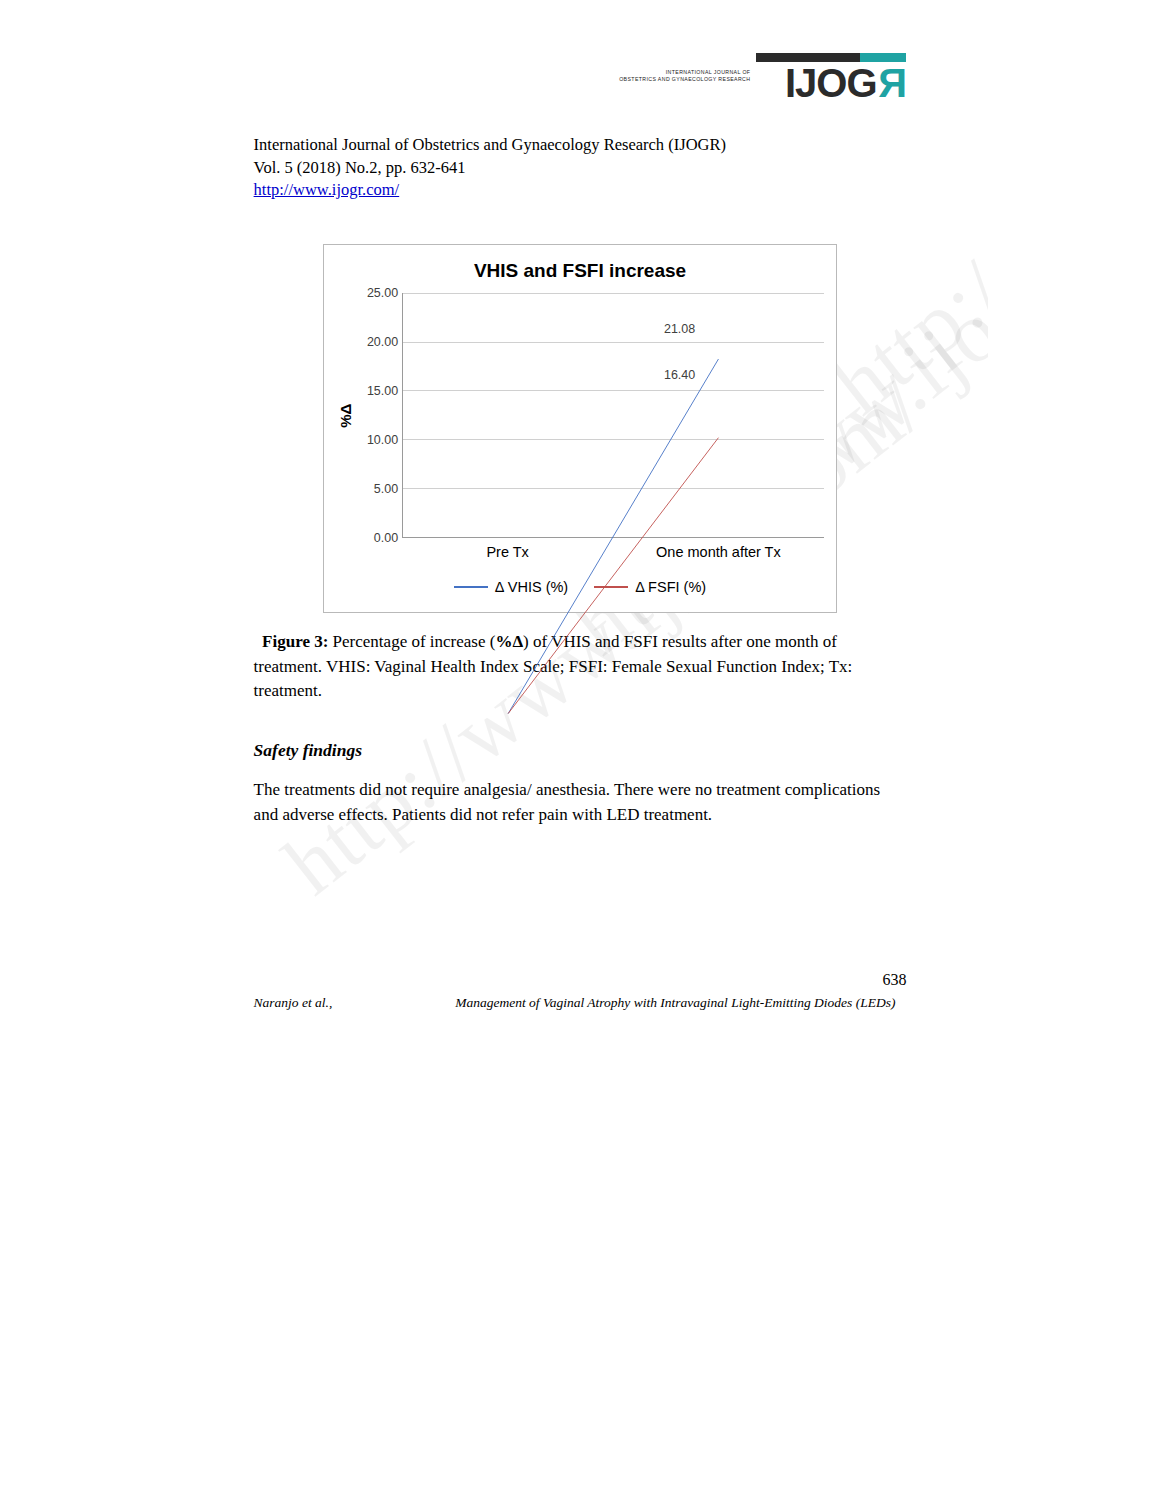http://www.ijogr.com/
http://www.ijogr.com/
http://www.ijogr.com/
International Journal of
Obstetrics and Gynaecology Research
IJOG R
International Journal of Obstetrics and Gynaecology Research (IJOGR)
Vol. 5 (2018) No.2, pp. 632-641
http://www.ijogr.com/
VHIS and FSFI increase
%Δ
25.00 20.00 15.00 10.00 5.00 0.00
21.08 16.40
Pre Tx One month after Tx
Δ VHIS (%) Δ FSFI (%)
Figure 3: Percentage of increase (%Δ) of VHIS and FSFI results after one month of treatment. VHIS: Vaginal Health Index Scale; FSFI: Female Sexual Function Index; Tx: treatment.
Safety findings
The treatments did not require analgesia/ anesthesia. There were no treatment complications and adverse effects. Patients did not refer pain with LED treatment.
638
Naranjo et al., Management of Vaginal Atrophy with Intravaginal Light-Emitting Diodes (LEDs)